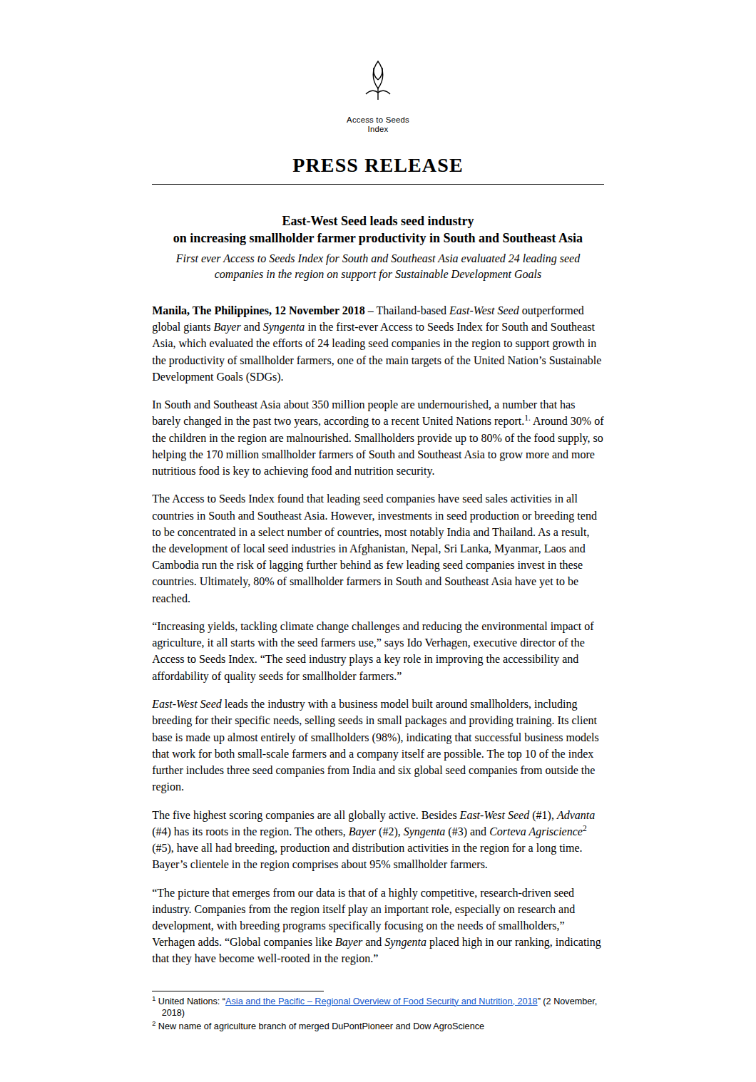Access to Seeds
Index
PRESS RELEASE
East-West Seed leads seed industry
on increasing smallholder farmer productivity in South and Southeast Asia
First ever Access to Seeds Index for South and Southeast Asia evaluated 24 leading seed companies in the region on support for Sustainable Development Goals
Manila, The Philippines, 12 November 2018 – Thailand-based East-West Seed outperformed global giants Bayer and Syngenta in the first-ever Access to Seeds Index for South and Southeast Asia, which evaluated the efforts of 24 leading seed companies in the region to support growth in the productivity of smallholder farmers, one of the main targets of the United Nation’s Sustainable Development Goals (SDGs).
In South and Southeast Asia about 350 million people are undernourished, a number that has barely changed in the past two years, according to a recent United Nations report.1. Around 30% of the children in the region are malnourished. Smallholders provide up to 80% of the food supply, so helping the 170 million smallholder farmers of South and Southeast Asia to grow more and more nutritious food is key to achieving food and nutrition security.
The Access to Seeds Index found that leading seed companies have seed sales activities in all countries in South and Southeast Asia. However, investments in seed production or breeding tend to be concentrated in a select number of countries, most notably India and Thailand. As a result, the development of local seed industries in Afghanistan, Nepal, Sri Lanka, Myanmar, Laos and Cambodia run the risk of lagging further behind as few leading seed companies invest in these countries. Ultimately, 80% of smallholder farmers in South and Southeast Asia have yet to be reached.
“Increasing yields, tackling climate change challenges and reducing the environmental impact of agriculture, it all starts with the seed farmers use,” says Ido Verhagen, executive director of the Access to Seeds Index. “The seed industry plays a key role in improving the accessibility and affordability of quality seeds for smallholder farmers.”
East-West Seed leads the industry with a business model built around smallholders, including breeding for their specific needs, selling seeds in small packages and providing training. Its client base is made up almost entirely of smallholders (98%), indicating that successful business models that work for both small-scale farmers and a company itself are possible. The top 10 of the index further includes three seed companies from India and six global seed companies from outside the region.
The five highest scoring companies are all globally active. Besides East-West Seed (#1), Advanta (#4) has its roots in the region. The others, Bayer (#2), Syngenta (#3) and Corteva Agriscience2 (#5), have all had breeding, production and distribution activities in the region for a long time. Bayer’s clientele in the region comprises about 95% smallholder farmers.
“The picture that emerges from our data is that of a highly competitive, research-driven seed industry. Companies from the region itself play an important role, especially on research and development, with breeding programs specifically focusing on the needs of smallholders,” Verhagen adds. “Global companies like Bayer and Syngenta placed high in our ranking, indicating that they have become well-rooted in the region.”
1 United Nations: “Asia and the Pacific – Regional Overview of Food Security and Nutrition, 2018” (2 November, 2018)
2 New name of agriculture branch of merged DuPontPioneer and Dow AgroScience